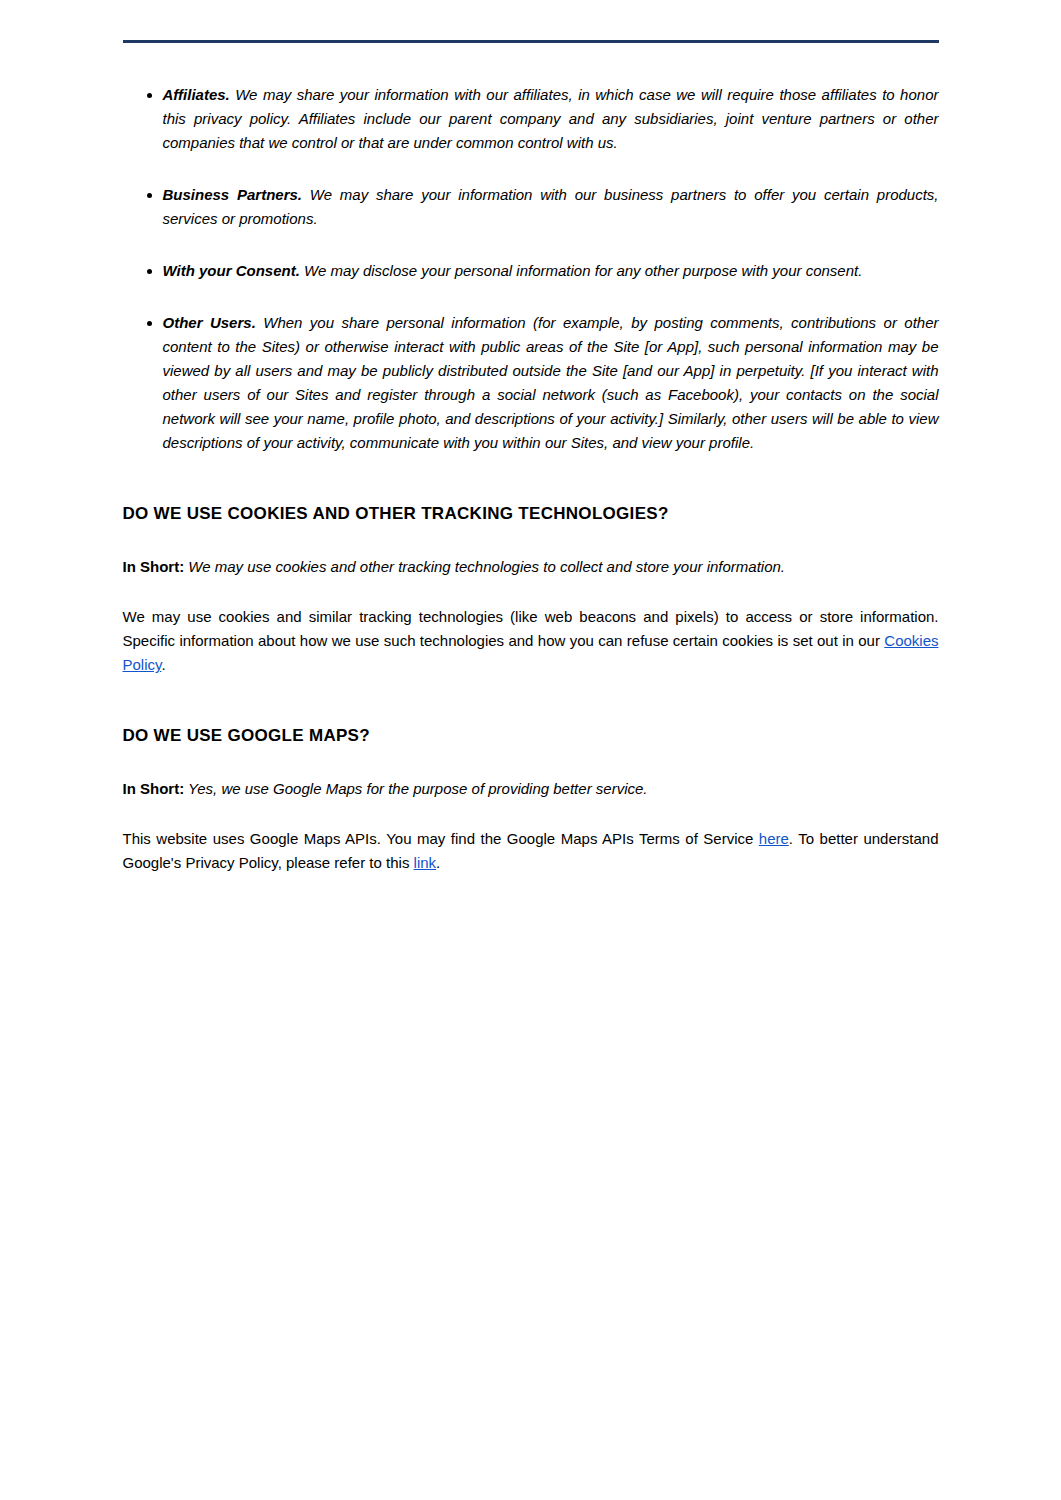Affiliates. We may share your information with our affiliates, in which case we will require those affiliates to honor this privacy policy. Affiliates include our parent company and any subsidiaries, joint venture partners or other companies that we control or that are under common control with us.
Business Partners. We may share your information with our business partners to offer you certain products, services or promotions.
With your Consent. We may disclose your personal information for any other purpose with your consent.
Other Users. When you share personal information (for example, by posting comments, contributions or other content to the Sites) or otherwise interact with public areas of the Site [or App], such personal information may be viewed by all users and may be publicly distributed outside the Site [and our App] in perpetuity. [If you interact with other users of our Sites and register through a social network (such as Facebook), your contacts on the social network will see your name, profile photo, and descriptions of your activity.] Similarly, other users will be able to view descriptions of your activity, communicate with you within our Sites, and view your profile.
DO WE USE COOKIES AND OTHER TRACKING TECHNOLOGIES?
In Short: We may use cookies and other tracking technologies to collect and store your information.
We may use cookies and similar tracking technologies (like web beacons and pixels) to access or store information. Specific information about how we use such technologies and how you can refuse certain cookies is set out in our Cookies Policy.
DO WE USE GOOGLE MAPS?
In Short: Yes, we use Google Maps for the purpose of providing better service.
This website uses Google Maps APIs. You may find the Google Maps APIs Terms of Service here. To better understand Google's Privacy Policy, please refer to this link.